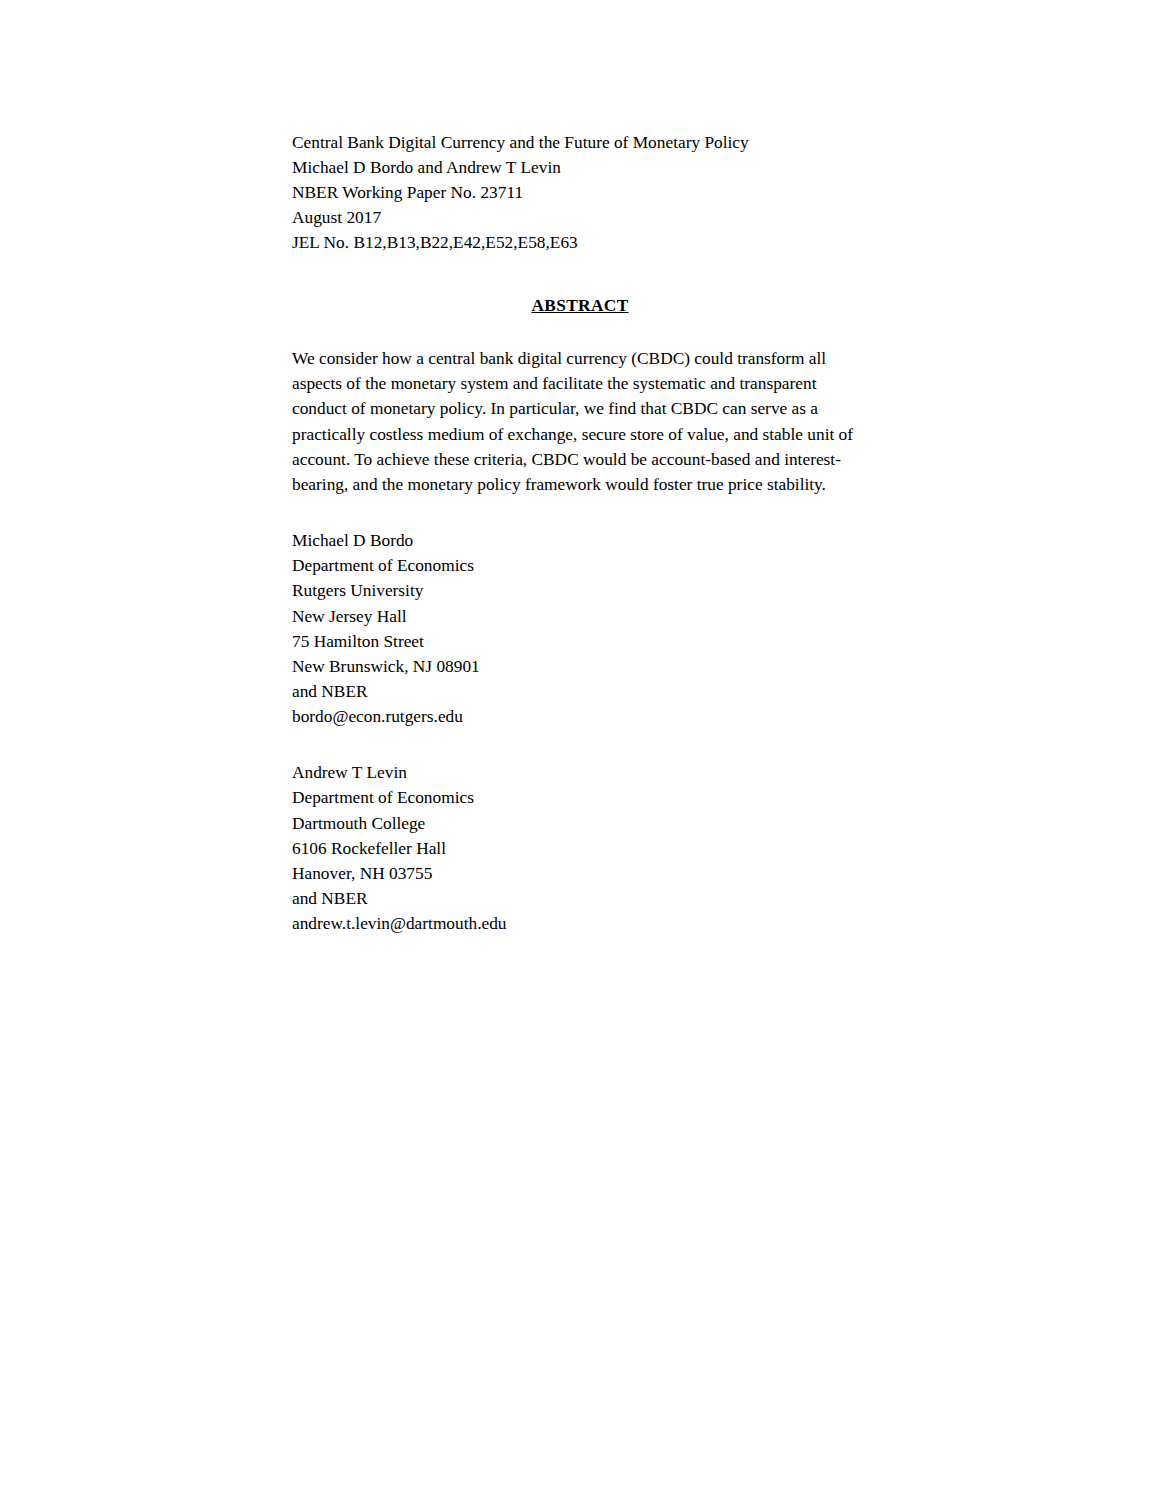Central Bank Digital Currency and the Future of Monetary Policy
Michael D Bordo and Andrew T Levin
NBER Working Paper No. 23711
August 2017
JEL No. B12,B13,B22,E42,E52,E58,E63
ABSTRACT
We consider how a central bank digital currency (CBDC) could transform all aspects of the monetary system and facilitate the systematic and transparent conduct of monetary policy. In particular, we find that CBDC can serve as a practically costless medium of exchange, secure store of value, and stable unit of account. To achieve these criteria, CBDC would be account-based and interest-bearing, and the monetary policy framework would foster true price stability.
Michael D Bordo
Department of Economics
Rutgers University
New Jersey Hall
75 Hamilton Street
New Brunswick, NJ 08901
and NBER
bordo@econ.rutgers.edu
Andrew T Levin
Department of Economics
Dartmouth College
6106 Rockefeller Hall
Hanover, NH 03755
and NBER
andrew.t.levin@dartmouth.edu